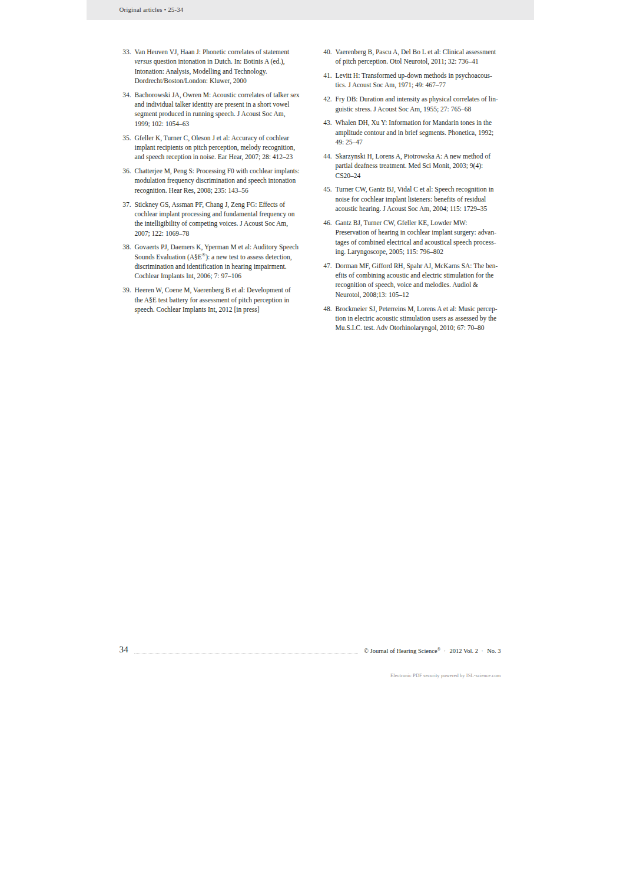Original articles • 25-34
33 Van Heuven VJ, Haan J: Phonetic correlates of statement versus question intonation in Dutch. In: Botinis A (ed.), Intonation: Analysis, Modelling and Technology. Dordrecht/Boston/London: Kluwer, 2000
34 Bachorowski JA, Owren M: Acoustic correlates of talker sex and individual talker identity are present in a short vowel segment produced in running speech. J Acoust Soc Am, 1999; 102: 1054–63
35 Gfeller K, Turner C, Oleson J et al: Accuracy of cochlear implant recipients on pitch perception, melody recognition, and speech reception in noise. Ear Hear, 2007; 28: 412–23
36 Chatterjee M, Peng S: Processing F0 with cochlear implants: modulation frequency discrimination and speech intonation recognition. Hear Res, 2008; 235: 143–56
37 Stickney GS, Assman PF, Chang J, Zeng FG: Effects of cochlear implant processing and fundamental frequency on the intelligibility of competing voices. J Acoust Soc Am, 2007; 122: 1069–78
38 Govaerts PJ, Daemers K, Yperman M et al: Auditory Speech Sounds Evaluation (A§E®): a new test to assess detection, discrimination and identification in hearing impairment. Cochlear Implants Int, 2006; 7: 97–106
39 Heeren W, Coene M, Vaerenberg B et al: Development of the A§E test battery for assessment of pitch perception in speech. Cochlear Implants Int, 2012 [in press]
40 Vaerenberg B, Pascu A, Del Bo L et al: Clinical assessment of pitch perception. Otol Neurotol, 2011; 32: 736–41
41 Levitt H: Transformed up-down methods in psychoacoustics. J Acoust Soc Am, 1971; 49: 467–77
42 Fry DB: Duration and intensity as physical correlates of linguistic stress. J Acoust Soc Am, 1955; 27: 765–68
43 Whalen DH, Xu Y: Information for Mandarin tones in the amplitude contour and in brief segments. Phonetica, 1992; 49: 25–47
44 Skarzynski H, Lorens A, Piotrowska A: A new method of partial deafness treatment. Med Sci Monit, 2003; 9(4): CS20–24
45 Turner CW, Gantz BJ, Vidal C et al: Speech recognition in noise for cochlear implant listeners: benefits of residual acoustic hearing. J Acoust Soc Am, 2004; 115: 1729–35
46 Gantz BJ, Turner CW, Gfeller KE, Lowder MW: Preservation of hearing in cochlear implant surgery: advantages of combined electrical and acoustical speech processing. Laryngoscope, 2005; 115: 796–802
47 Dorman MF, Gifford RH, Spahr AJ, McKarns SA: The benefits of combining acoustic and electric stimulation for the recognition of speech, voice and melodies. Audiol & Neurotol, 2008;13: 105–12
48 Brockmeier SJ, Peterreins M, Lorens A et al: Music perception in electric acoustic stimulation users as assessed by the Mu.S.I.C. test. Adv Otorhinolaryngol, 2010; 67: 70–80
34
© Journal of Hearing Science® · 2012 Vol. 2 · No. 3
Electronic PDF security powered by ISL-science.com